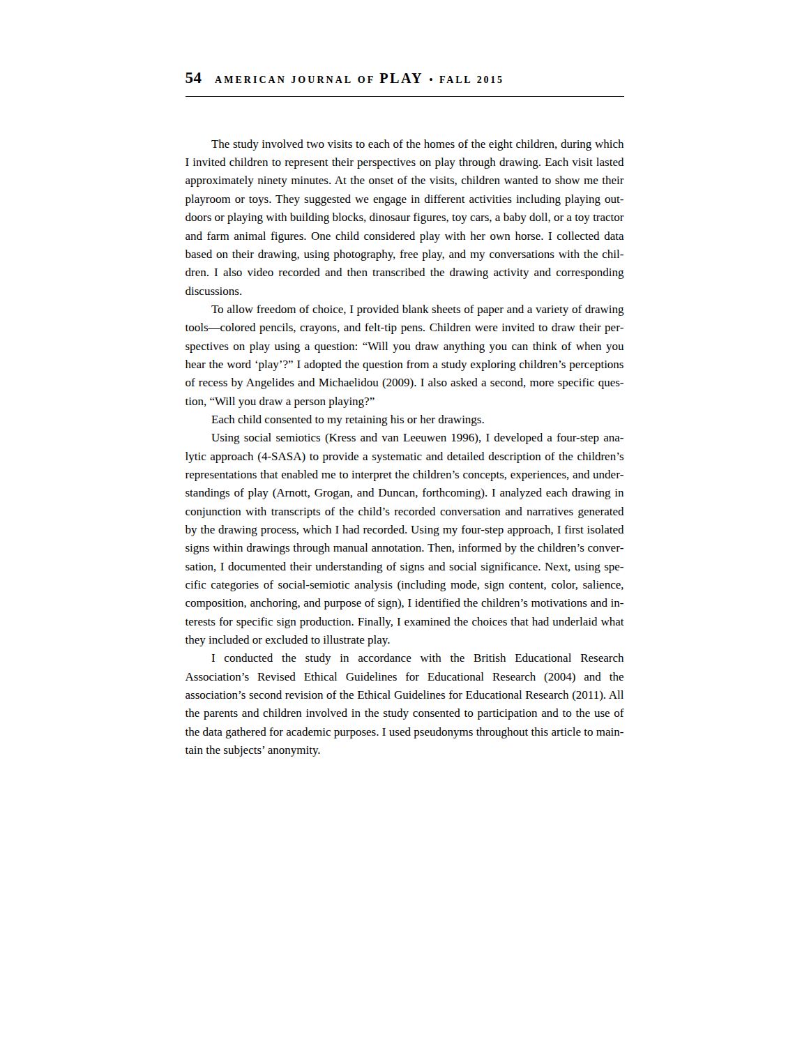54 American Journal of Play • Fall 2015
The study involved two visits to each of the homes of the eight children, during which I invited children to represent their perspectives on play through drawing. Each visit lasted approximately ninety minutes. At the onset of the visits, children wanted to show me their playroom or toys. They suggested we engage in different activities including playing outdoors or playing with building blocks, dinosaur figures, toy cars, a baby doll, or a toy tractor and farm animal figures. One child considered play with her own horse. I collected data based on their drawing, using photography, free play, and my conversations with the children. I also video recorded and then transcribed the drawing activity and corresponding discussions.
To allow freedom of choice, I provided blank sheets of paper and a variety of drawing tools—colored pencils, crayons, and felt-tip pens. Children were invited to draw their perspectives on play using a question: “Will you draw anything you can think of when you hear the word ‘play’?” I adopted the question from a study exploring children’s perceptions of recess by Angelides and Michaelidou (2009). I also asked a second, more specific question, “Will you draw a person playing?”
Each child consented to my retaining his or her drawings.
Using social semiotics (Kress and van Leeuwen 1996), I developed a four-step analytic approach (4-SASA) to provide a systematic and detailed description of the children’s representations that enabled me to interpret the children’s concepts, experiences, and understandings of play (Arnott, Grogan, and Duncan, forthcoming). I analyzed each drawing in conjunction with transcripts of the child’s recorded conversation and narratives generated by the drawing process, which I had recorded. Using my four-step approach, I first isolated signs within drawings through manual annotation. Then, informed by the children’s conversation, I documented their understanding of signs and social significance. Next, using specific categories of social-semiotic analysis (including mode, sign content, color, salience, composition, anchoring, and purpose of sign), I identified the children’s motivations and interests for specific sign production. Finally, I examined the choices that had underlaid what they included or excluded to illustrate play.
I conducted the study in accordance with the British Educational Research Association’s Revised Ethical Guidelines for Educational Research (2004) and the association’s second revision of the Ethical Guidelines for Educational Research (2011). All the parents and children involved in the study consented to participation and to the use of the data gathered for academic purposes. I used pseudonyms throughout this article to maintain the subjects’ anonymity.